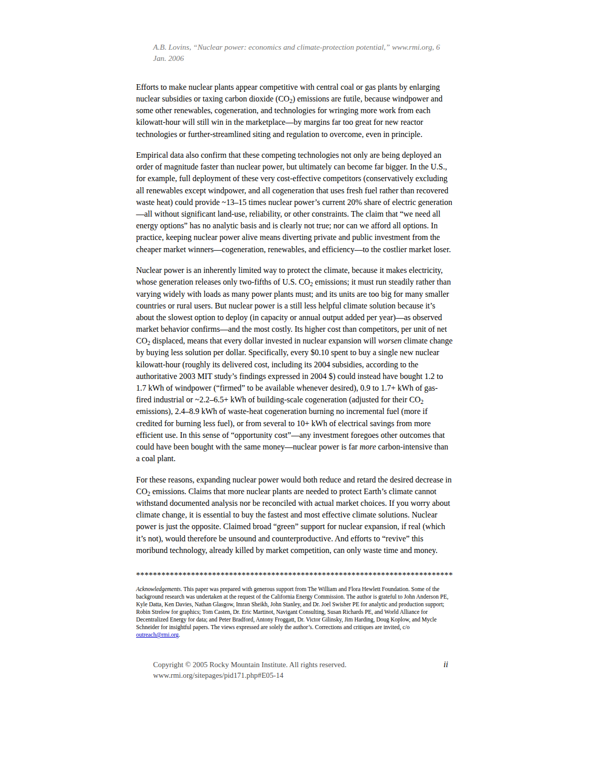A.B. Lovins, “Nuclear power: economics and climate-protection potential,” www.rmi.org, 6 Jan. 2006
Efforts to make nuclear plants appear competitive with central coal or gas plants by enlarging nuclear subsidies or taxing carbon dioxide (CO2) emissions are futile, because windpower and some other renewables, cogeneration, and technologies for wringing more work from each kilowatt-hour will still win in the marketplace—by margins far too great for new reactor technologies or further-streamlined siting and regulation to overcome, even in principle.
Empirical data also confirm that these competing technologies not only are being deployed an order of magnitude faster than nuclear power, but ultimately can become far bigger. In the U.S., for example, full deployment of these very cost-effective competitors (conservatively excluding all renewables except windpower, and all cogeneration that uses fresh fuel rather than recovered waste heat) could provide ~13–15 times nuclear power’s current 20% share of electric generation—all without significant land-use, reliability, or other constraints. The claim that “we need all energy options” has no analytic basis and is clearly not true; nor can we afford all options. In practice, keeping nuclear power alive means diverting private and public investment from the cheaper market winners—cogeneration, renewables, and efficiency—to the costlier market loser.
Nuclear power is an inherently limited way to protect the climate, because it makes electricity, whose generation releases only two-fifths of U.S. CO2 emissions; it must run steadily rather than varying widely with loads as many power plants must; and its units are too big for many smaller countries or rural users. But nuclear power is a still less helpful climate solution because it’s about the slowest option to deploy (in capacity or annual output added per year)—as observed market behavior confirms—and the most costly. Its higher cost than competitors, per unit of net CO2 displaced, means that every dollar invested in nuclear expansion will worsen climate change by buying less solution per dollar. Specifically, every $0.10 spent to buy a single new nuclear kilowatt-hour (roughly its delivered cost, including its 2004 subsidies, according to the authoritative 2003 MIT study’s findings expressed in 2004 $) could instead have bought 1.2 to 1.7 kWh of windpower (“firmed” to be available whenever desired), 0.9 to 1.7+ kWh of gas-fired industrial or ~2.2–6.5+ kWh of building-scale cogeneration (adjusted for their CO2 emissions), 2.4–8.9 kWh of waste-heat cogeneration burning no incremental fuel (more if credited for burning less fuel), or from several to 10+ kWh of electrical savings from more efficient use. In this sense of “opportunity cost”—any investment foregoes other outcomes that could have been bought with the same money—nuclear power is far more carbon-intensive than a coal plant.
For these reasons, expanding nuclear power would both reduce and retard the desired decrease in CO2 emissions. Claims that more nuclear plants are needed to protect Earth’s climate cannot withstand documented analysis nor be reconciled with actual market choices. If you worry about climate change, it is essential to buy the fastest and most effective climate solutions. Nuclear power is just the opposite. Claimed broad “green” support for nuclear expansion, if real (which it’s not), would therefore be unsound and counterproductive. And efforts to “revive” this moribund technology, already killed by market competition, can only waste time and money.
*****************************************************************************
Acknowledgements. This paper was prepared with generous support from The William and Flora Hewlett Foundation. Some of the background research was undertaken at the request of the California Energy Commission. The author is grateful to John Anderson PE, Kyle Datta, Ken Davies, Nathan Glasgow, Imran Sheikh, John Stanley, and Dr. Joel Swisher PE for analytic and production support; Robin Strelow for graphics; Tom Casten, Dr. Eric Martinot, Navigant Consulting, Susan Richards PE, and World Alliance for Decentralized Energy for data; and Peter Bradford, Antony Froggatt, Dr. Victor Gilinsky, Jim Harding, Doug Koplow, and Mycle Schneider for insightful papers. The views expressed are solely the author’s. Corrections and critiques are invited, c/o outreach@rmi.org.
Copyright © 2005 Rocky Mountain Institute. All rights reserved. www.rmi.org/sitepages/pid171.php#E05-14
ii